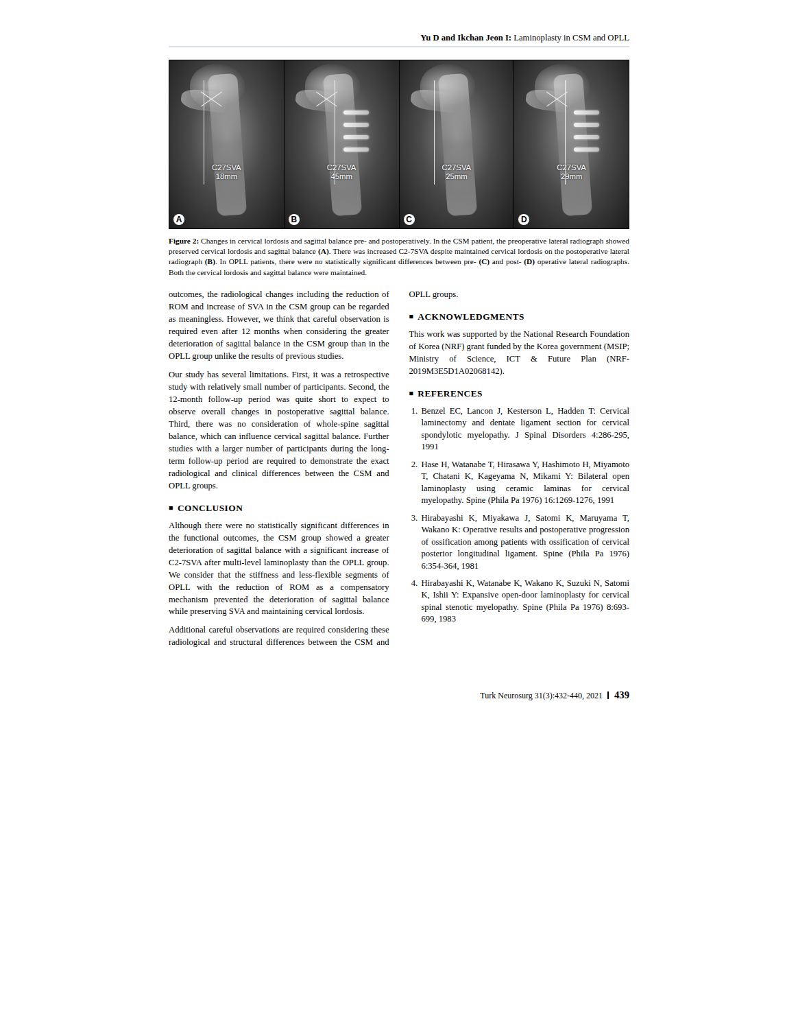Yu D and Ikchan Jeon I: Laminoplasty in CSM and OPLL
C27SVA
18mm
A
C27SVA
45mm
B
C27SVA
25mm
C
C27SVA
29mm
D
Figure 2: Changes in cervical lordosis and sagittal balance pre- and postoperatively. In the CSM patient, the preoperative lateral radiograph showed preserved cervical lordosis and sagittal balance (A). There was increased C2-7SVA despite maintained cervical lordosis on the postoperative lateral radiograph (B). In OPLL patients, there were no statistically significant differences between pre- (C) and post- (D) operative lateral radiographs. Both the cervical lordosis and sagittal balance were maintained.
outcomes, the radiological changes including the reduction of ROM and increase of SVA in the CSM group can be regarded as meaningless. However, we think that careful observation is required even after 12 months when considering the greater deterioration of sagittal balance in the CSM group than in the OPLL group unlike the results of previous studies.
Our study has several limitations. First, it was a retrospective study with relatively small number of participants. Second, the 12-month follow-up period was quite short to expect to observe overall changes in postoperative sagittal balance. Third, there was no consideration of whole-spine sagittal balance, which can influence cervical sagittal balance. Further studies with a larger number of participants during the long-term follow-up period are required to demonstrate the exact radiological and clinical differences between the CSM and OPLL groups.
CONCLUSION
Although there were no statistically significant differences in the functional outcomes, the CSM group showed a greater deterioration of sagittal balance with a significant increase of C2-7SVA after multi-level laminoplasty than the OPLL group. We consider that the stiffness and less-flexible segments of OPLL with the reduction of ROM as a compensatory mechanism prevented the deterioration of sagittal balance while preserving SVA and maintaining cervical lordosis.
Additional careful observations are required considering these radiological and structural differences between the CSM and OPLL groups.
ACKNOWLEDGMENTS
This work was supported by the National Research Foundation of Korea (NRF) grant funded by the Korea government (MSIP; Ministry of Science, ICT & Future Plan (NRF-2019M3E5D1A02068142).
REFERENCES
Benzel EC, Lancon J, Kesterson L, Hadden T: Cervical laminectomy and dentate ligament section for cervical spondylotic myelopathy. J Spinal Disorders 4:286-295, 1991
Hase H, Watanabe T, Hirasawa Y, Hashimoto H, Miyamoto T, Chatani K, Kageyama N, Mikami Y: Bilateral open laminoplasty using ceramic laminas for cervical myelopathy. Spine (Phila Pa 1976) 16:1269-1276, 1991
Hirabayashi K, Miyakawa J, Satomi K, Maruyama T, Wakano K: Operative results and postoperative progression of ossification among patients with ossification of cervical posterior longitudinal ligament. Spine (Phila Pa 1976) 6:354-364, 1981
Hirabayashi K, Watanabe K, Wakano K, Suzuki N, Satomi K, Ishii Y: Expansive open-door laminoplasty for cervical spinal stenotic myelopathy. Spine (Phila Pa 1976) 8:693-699, 1983
Turk Neurosurg 31(3):432-440, 2021 439